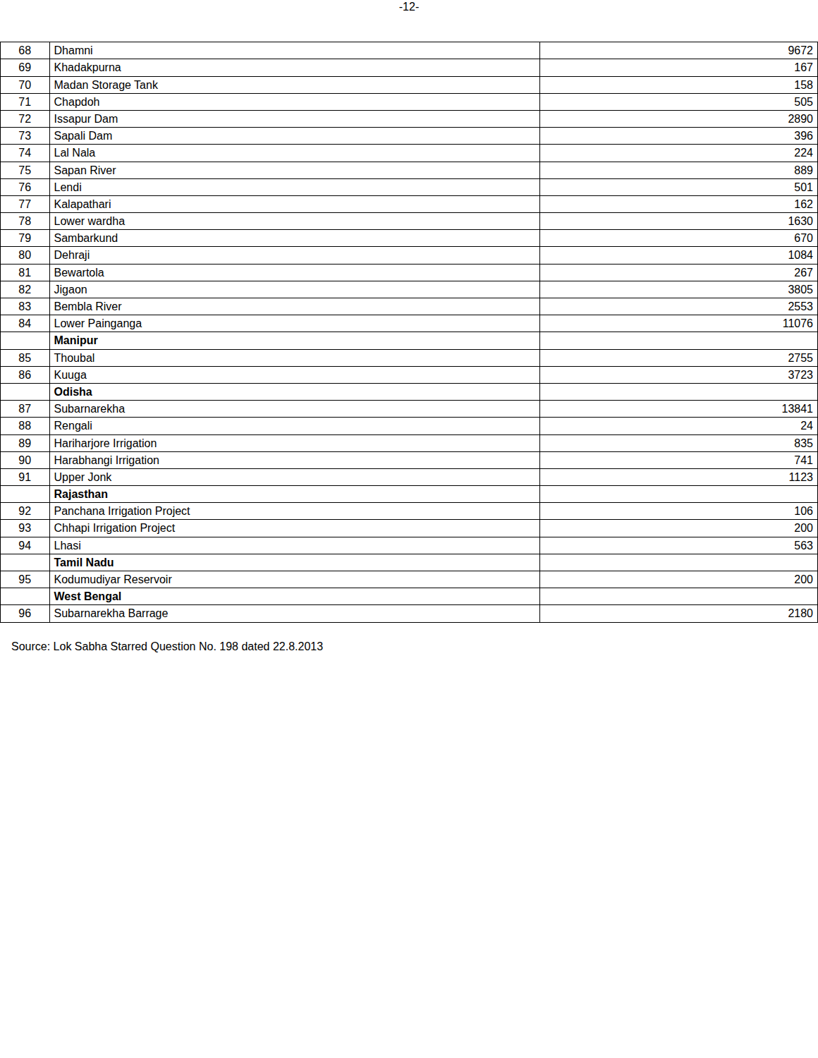-12-
| 68 | Dhamni | 9672 |
| 69 | Khadakpurna | 167 |
| 70 | Madan Storage Tank | 158 |
| 71 | Chapdoh | 505 |
| 72 | Issapur Dam | 2890 |
| 73 | Sapali Dam | 396 |
| 74 | Lal Nala | 224 |
| 75 | Sapan River | 889 |
| 76 | Lendi | 501 |
| 77 | Kalapathari | 162 |
| 78 | Lower wardha | 1630 |
| 79 | Sambarkund | 670 |
| 80 | Dehraji | 1084 |
| 81 | Bewartola | 267 |
| 82 | Jigaon | 3805 |
| 83 | Bembla River | 2553 |
| 84 | Lower Painganga | 11076 |
| | Manipur | |
| 85 | Thoubal | 2755 |
| 86 | Kuuga | 3723 |
| | Odisha | |
| 87 | Subarnarekha | 13841 |
| 88 | Rengali | 24 |
| 89 | Hariharjore Irrigation | 835 |
| 90 | Harabhangi Irrigation | 741 |
| 91 | Upper Jonk | 1123 |
| | Rajasthan | |
| 92 | Panchana Irrigation Project | 106 |
| 93 | Chhapi Irrigation Project | 200 |
| 94 | Lhasi | 563 |
| | Tamil Nadu | |
| 95 | Kodumudiyar Reservoir | 200 |
| | West Bengal | |
| 96 | Subarnarekha Barrage | 2180 |
Source: Lok Sabha Starred Question No. 198 dated 22.8.2013